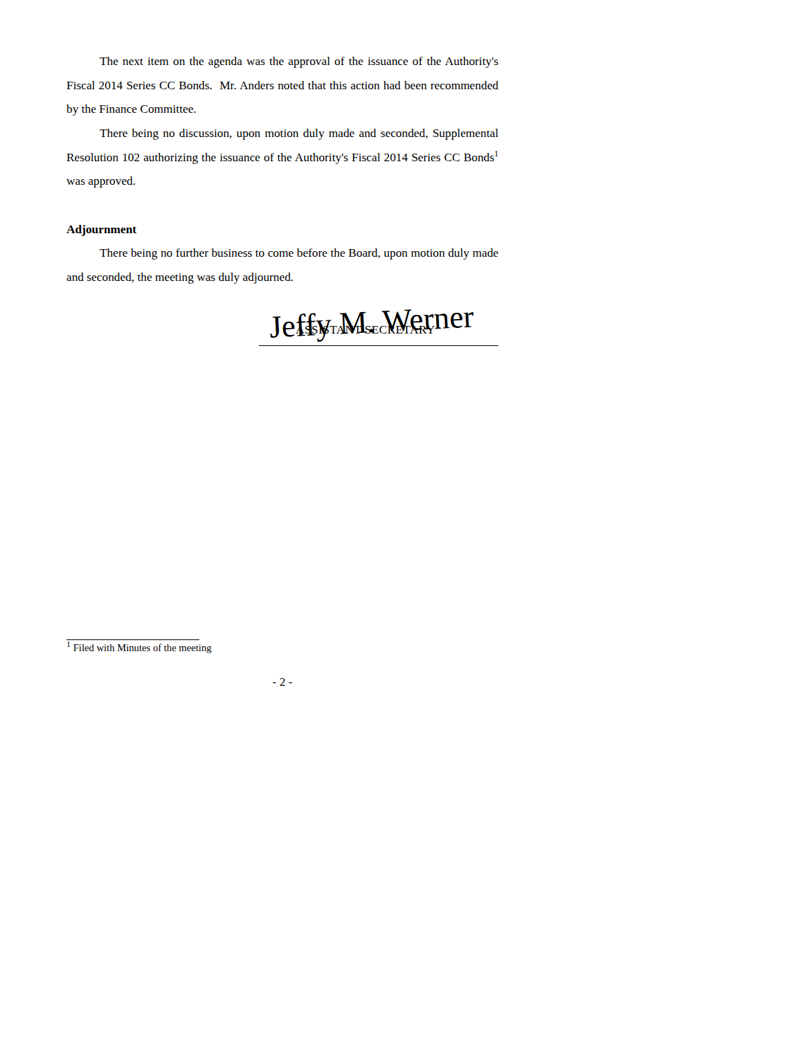The next item on the agenda was the approval of the issuance of the Authority's Fiscal 2014 Series CC Bonds. Mr. Anders noted that this action had been recommended by the Finance Committee.
There being no discussion, upon motion duly made and seconded, Supplemental Resolution 102 authorizing the issuance of the Authority's Fiscal 2014 Series CC Bonds1 was approved.
Adjournment
There being no further business to come before the Board, upon motion duly made and seconded, the meeting was duly adjourned.
Jeffy M. Werner
ASSISTANT SECRETARY
1 Filed with Minutes of the meeting
- 2 -